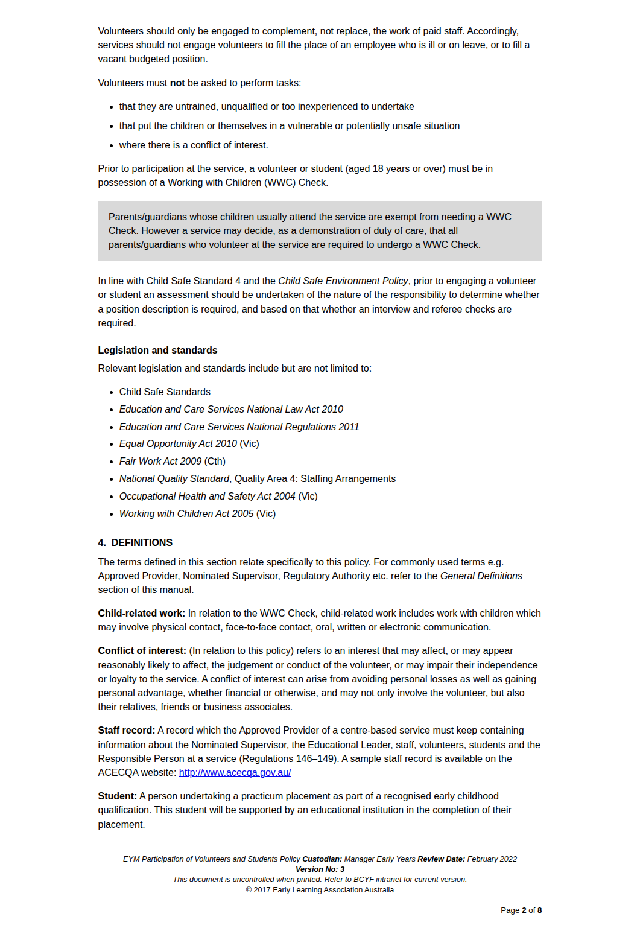Volunteers should only be engaged to complement, not replace, the work of paid staff. Accordingly, services should not engage volunteers to fill the place of an employee who is ill or on leave, or to fill a vacant budgeted position.
Volunteers must not be asked to perform tasks:
that they are untrained, unqualified or too inexperienced to undertake
that put the children or themselves in a vulnerable or potentially unsafe situation
where there is a conflict of interest.
Prior to participation at the service, a volunteer or student (aged 18 years or over) must be in possession of a Working with Children (WWC) Check.
Parents/guardians whose children usually attend the service are exempt from needing a WWC Check. However a service may decide, as a demonstration of duty of care, that all parents/guardians who volunteer at the service are required to undergo a WWC Check.
In line with Child Safe Standard 4 and the Child Safe Environment Policy, prior to engaging a volunteer or student an assessment should be undertaken of the nature of the responsibility to determine whether a position description is required, and based on that whether an interview and referee checks are required.
Legislation and standards
Relevant legislation and standards include but are not limited to:
Child Safe Standards
Education and Care Services National Law Act 2010
Education and Care Services National Regulations 2011
Equal Opportunity Act 2010 (Vic)
Fair Work Act 2009 (Cth)
National Quality Standard, Quality Area 4: Staffing Arrangements
Occupational Health and Safety Act 2004 (Vic)
Working with Children Act 2005 (Vic)
4. DEFINITIONS
The terms defined in this section relate specifically to this policy. For commonly used terms e.g. Approved Provider, Nominated Supervisor, Regulatory Authority etc. refer to the General Definitions section of this manual.
Child-related work: In relation to the WWC Check, child-related work includes work with children which may involve physical contact, face-to-face contact, oral, written or electronic communication.
Conflict of interest: (In relation to this policy) refers to an interest that may affect, or may appear reasonably likely to affect, the judgement or conduct of the volunteer, or may impair their independence or loyalty to the service. A conflict of interest can arise from avoiding personal losses as well as gaining personal advantage, whether financial or otherwise, and may not only involve the volunteer, but also their relatives, friends or business associates.
Staff record: A record which the Approved Provider of a centre-based service must keep containing information about the Nominated Supervisor, the Educational Leader, staff, volunteers, students and the Responsible Person at a service (Regulations 146–149). A sample staff record is available on the ACECQA website: http://www.acecqa.gov.au/
Student: A person undertaking a practicum placement as part of a recognised early childhood qualification. This student will be supported by an educational institution in the completion of their placement.
EYM Participation of Volunteers and Students Policy Custodian: Manager Early Years Review Date: February 2022
Version No: 3
This document is uncontrolled when printed. Refer to BCYF intranet for current version.
© 2017 Early Learning Association Australia
Page 2 of 8